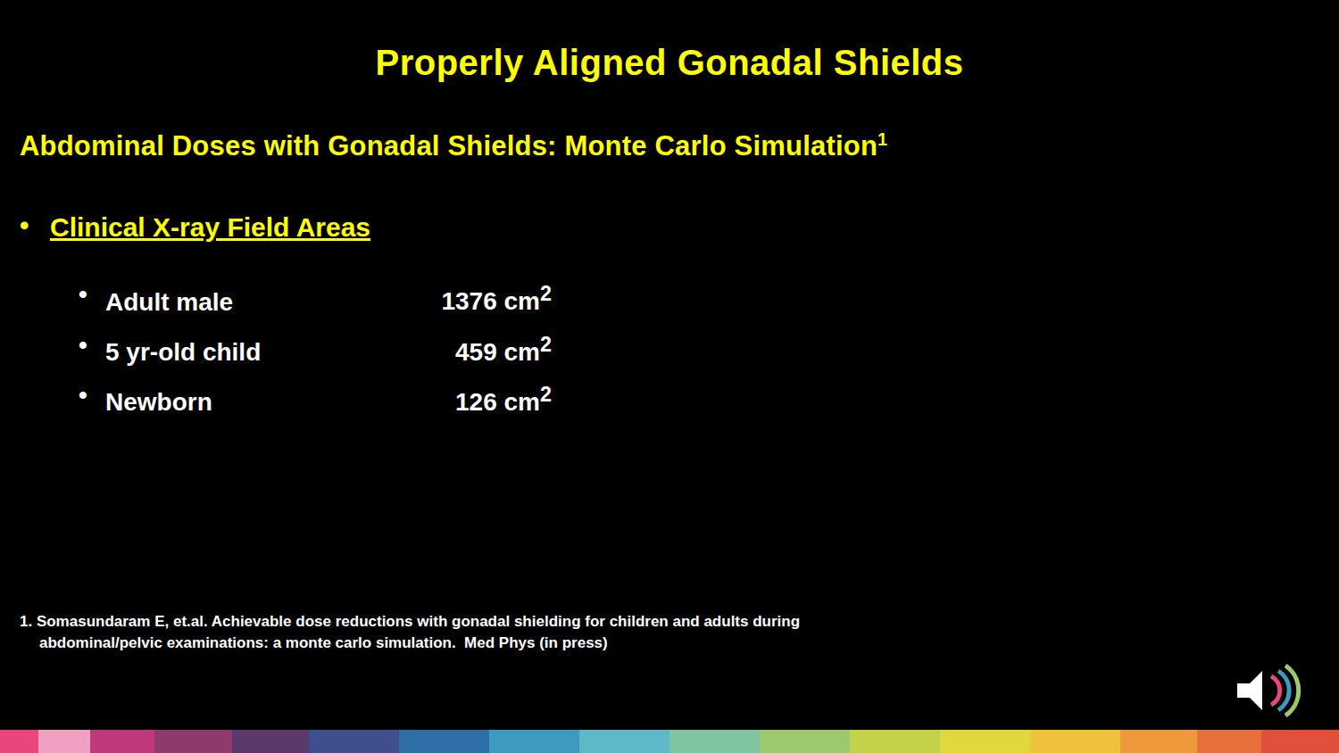Properly Aligned Gonadal Shields
Abdominal Doses with Gonadal Shields: Monte Carlo Simulation1
Clinical X-ray Field Areas
Adult male 1376 cm2
5 yr-old child 459 cm2
Newborn 126 cm2
1. Somasundaram E, et.al. Achievable dose reductions with gonadal shielding for children and adults during abdominal/pelvic examinations: a monte carlo simulation. Med Phys (in press)